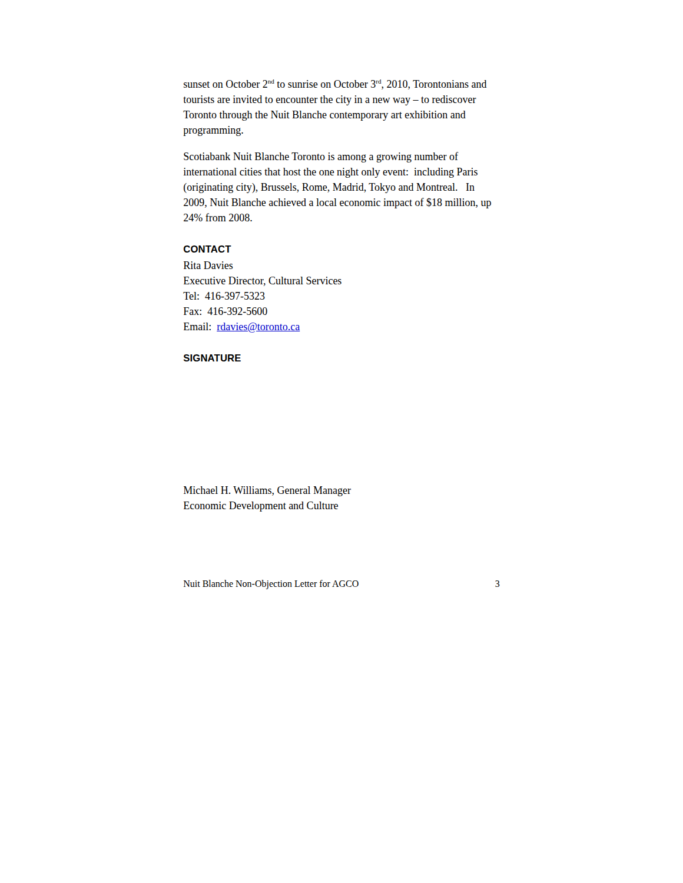sunset on October 2nd to sunrise on October 3rd, 2010, Torontonians and tourists are invited to encounter the city in a new way – to rediscover Toronto through the Nuit Blanche contemporary art exhibition and programming.
Scotiabank Nuit Blanche Toronto is among a growing number of international cities that host the one night only event: including Paris (originating city), Brussels, Rome, Madrid, Tokyo and Montreal. In 2009, Nuit Blanche achieved a local economic impact of $18 million, up 24% from 2008.
CONTACT
Rita Davies
Executive Director, Cultural Services
Tel: 416-397-5323
Fax: 416-392-5600
Email: rdavies@toronto.ca
SIGNATURE
Michael H. Williams, General Manager
Economic Development and Culture
Nuit Blanche Non-Objection Letter for AGCO 3